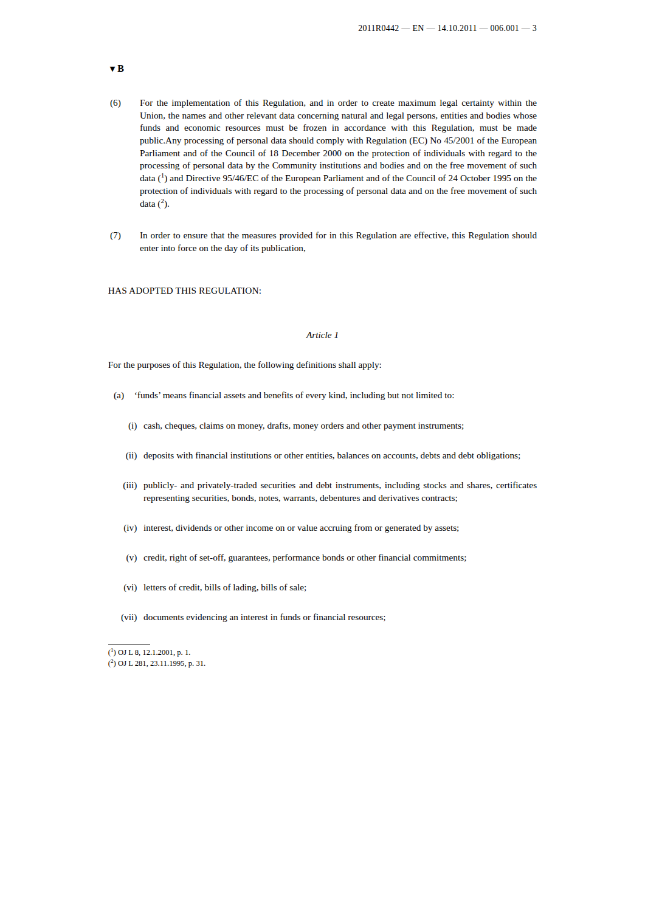2011R0442 — EN — 14.10.2011 — 006.001 — 3
▼B
(6)
For the implementation of this Regulation, and in order to create maximum legal certainty within the Union, the names and other relevant data concerning natural and legal persons, entities and bodies whose funds and economic resources must be frozen in accordance with this Regulation, must be made public.Any processing of personal data should comply with Regulation (EC) No 45/2001 of the European Parliament and of the Council of 18 December 2000 on the protection of individuals with regard to the processing of personal data by the Community institutions and bodies and on the free movement of such data (1) and Directive 95/46/EC of the European Parliament and of the Council of 24 October 1995 on the protection of individuals with regard to the processing of personal data and on the free movement of such data (2).
(7)
In order to ensure that the measures provided for in this Regulation are effective, this Regulation should enter into force on the day of its publication,
HAS ADOPTED THIS REGULATION:
Article 1
For the purposes of this Regulation, the following definitions shall apply:
(a)
‘funds’ means financial assets and benefits of every kind, including but not limited to:
(i)
cash, cheques, claims on money, drafts, money orders and other payment instruments;
(ii)
deposits with financial institutions or other entities, balances on accounts, debts and debt obligations;
(iii)
publicly- and privately-traded securities and debt instruments, including stocks and shares, certificates representing securities, bonds, notes, warrants, debentures and derivatives contracts;
(iv)
interest, dividends or other income on or value accruing from or generated by assets;
(v)
credit, right of set-off, guarantees, performance bonds or other financial commitments;
(vi)
letters of credit, bills of lading, bills of sale;
(vii)
documents evidencing an interest in funds or financial resources;
(1) OJ L 8, 12.1.2001, p. 1.
(2) OJ L 281, 23.11.1995, p. 31.